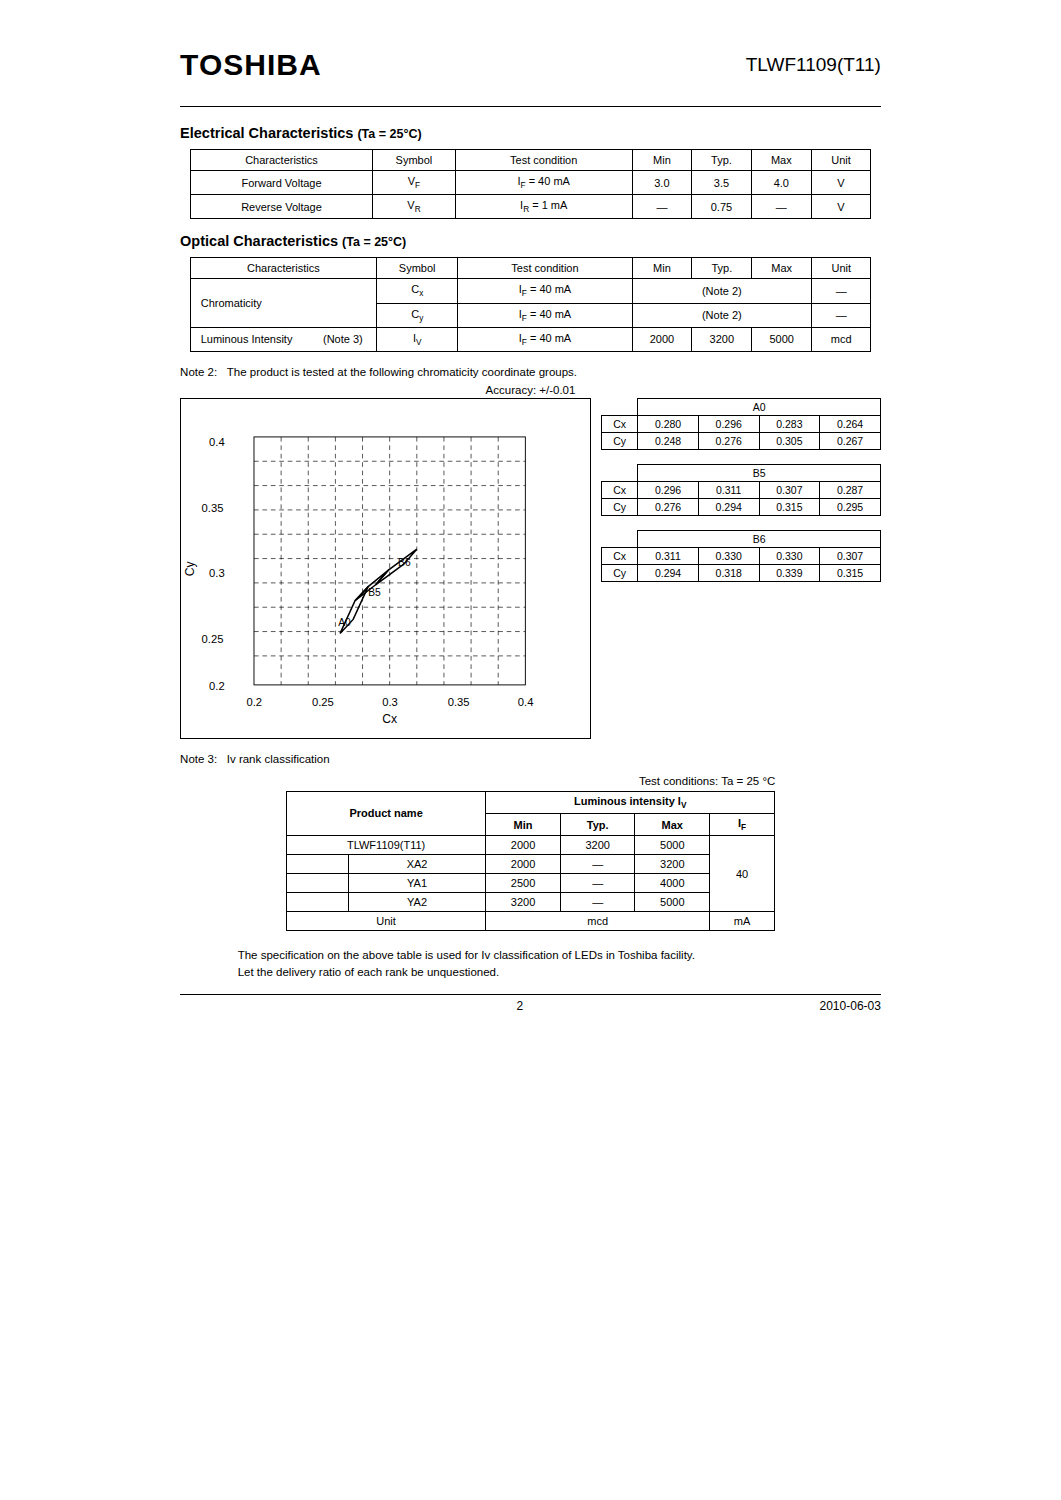TOSHIBA
TLWF1109(T11)
Electrical Characteristics (Ta = 25°C)
| Characteristics | Symbol | Test condition | Min | Typ. | Max | Unit |
| --- | --- | --- | --- | --- | --- | --- |
| Forward Voltage | V F | I F = 40 mA | 3.0 | 3.5 | 4.0 | V |
| Reverse Voltage | V R | I R = 1 mA | — | 0.75 | — | V |
Optical Characteristics (Ta = 25°C)
| Characteristics | Symbol | Test condition | Min | Typ. | Max | Unit |
| --- | --- | --- | --- | --- | --- | --- |
| Chromaticity | C x | I F = 40 mA | (Note 2) | — |
| C y | I F = 40 mA | (Note 2) | — |
| Luminous Intensity (Note 3) | I V | I F = 40 mA | 2000 | 3200 | 5000 | mcd |
Note 2: The product is tested at the following chromaticity coordinate groups.
Accuracy: +/-0.01
0.4 0.35 0.3 0.25 0.2 0.2 0.25 0.3 0.35 0.4 Cy Cx A0 B5 B6
| | A0 |
| Cx | 0.280 | 0.296 | 0.283 | 0.264 |
| Cy | 0.248 | 0.276 | 0.305 | 0.267 |
| | B5 |
| Cx | 0.296 | 0.311 | 0.307 | 0.287 |
| Cy | 0.276 | 0.294 | 0.315 | 0.295 |
| | B6 |
| Cx | 0.311 | 0.330 | 0.330 | 0.307 |
| Cy | 0.294 | 0.318 | 0.339 | 0.315 |
Note 3: Iv rank classification
Test conditions: Ta = 25 °C
| Product name | Luminous intensity I V |
| --- | --- |
| Min | Typ. | Max | I F |
| TLWF1109(T11) | 2000 | 3200 | 5000 | 40 |
| | XA2 | 2000 | — | 3200 |
| | YA1 | 2500 | — | 4000 |
| | YA2 | 3200 | — | 5000 |
| Unit | mcd | mA |
The specification on the above table is used for Iv classification of LEDs in Toshiba facility.
Let the delivery ratio of each rank be unquestioned.
2 2010-06-03